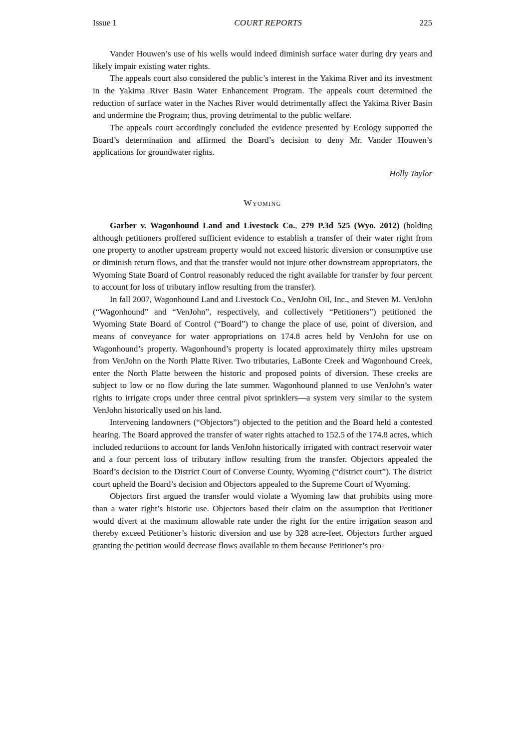Issue 1 COURT REPORTS 225
Vander Houwen’s use of his wells would indeed diminish surface water during dry years and likely impair existing water rights.
The appeals court also considered the public’s interest in the Yakima River and its investment in the Yakima River Basin Water Enhancement Program. The appeals court determined the reduction of surface water in the Naches River would detrimentally affect the Yakima River Basin and undermine the Program; thus, proving detrimental to the public welfare.
The appeals court accordingly concluded the evidence presented by Ecology supported the Board’s determination and affirmed the Board’s decision to deny Mr. Vander Houwen’s applications for groundwater rights.
Holly Taylor
Wyoming
Garber v. Wagonhound Land and Livestock Co., 279 P.3d 525 (Wyo. 2012) (holding although petitioners proffered sufficient evidence to establish a transfer of their water right from one property to another upstream property would not exceed historic diversion or consumptive use or diminish return flows, and that the transfer would not injure other downstream appropriators, the Wyoming State Board of Control reasonably reduced the right available for transfer by four percent to account for loss of tributary inflow resulting from the transfer).
In fall 2007, Wagonhound Land and Livestock Co., VenJohn Oil, Inc., and Steven M. VenJohn (“Wagonhound” and “VenJohn”, respectively, and collectively “Petitioners”) petitioned the Wyoming State Board of Control (“Board”) to change the place of use, point of diversion, and means of conveyance for water appropriations on 174.8 acres held by VenJohn for use on Wagonhound’s property. Wagonhound’s property is located approximately thirty miles upstream from VenJohn on the North Platte River. Two tributaries, LaBonte Creek and Wagonhound Creek, enter the North Platte between the historic and proposed points of diversion. These creeks are subject to low or no flow during the late summer. Wagonhound planned to use VenJohn’s water rights to irrigate crops under three central pivot sprinklers—a system very similar to the system VenJohn historically used on his land.
Intervening landowners (“Objectors”) objected to the petition and the Board held a contested hearing. The Board approved the transfer of water rights attached to 152.5 of the 174.8 acres, which included reductions to account for lands VenJohn historically irrigated with contract reservoir water and a four percent loss of tributary inflow resulting from the transfer. Objectors appealed the Board’s decision to the District Court of Converse County, Wyoming (“district court”). The district court upheld the Board’s decision and Objectors appealed to the Supreme Court of Wyoming.
Objectors first argued the transfer would violate a Wyoming law that prohibits using more than a water right’s historic use. Objectors based their claim on the assumption that Petitioner would divert at the maximum allowable rate under the right for the entire irrigation season and thereby exceed Petitioner’s historic diversion and use by 328 acre-feet. Objectors further argued granting the petition would decrease flows available to them because Petitioner’s pro-